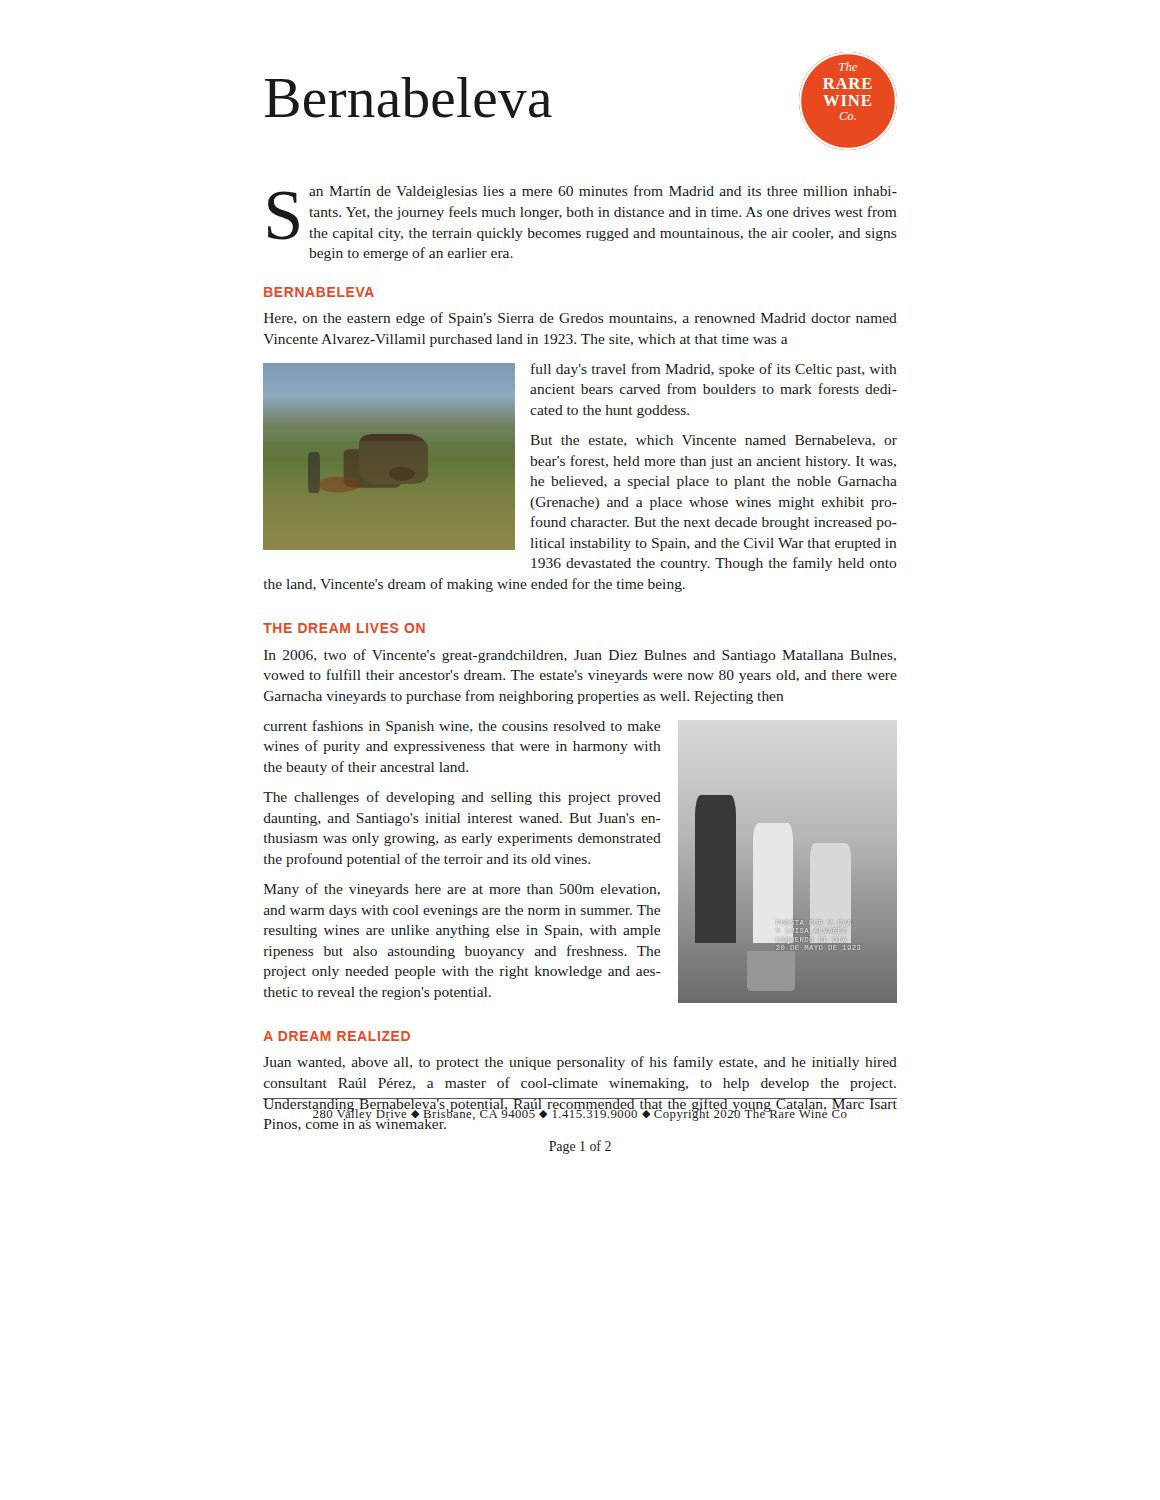Bernabeleva
The RARE WINE Co.
San Martín de Valdeiglesias lies a mere 60 minutes from Madrid and its three million inhabitants. Yet, the journey feels much longer, both in distance and in time. As one drives west from the capital city, the terrain quickly becomes rugged and mountainous, the air cooler, and signs begin to emerge of an earlier era.
Bernabeleva
Here, on the eastern edge of Spain's Sierra de Gredos mountains, a renowned Madrid doctor named Vincente Alvarez-Villamil purchased land in 1923. The site, which at that time was a
full day's travel from Madrid, spoke of its Celtic past, with ancient bears carved from boulders to mark forests dedicated to the hunt goddess.
But the estate, which Vincente named Bernabeleva, or bear's forest, held more than just an ancient history. It was, he believed, a special place to plant the noble Garnacha (Grenache) and a place whose wines might exhibit profound character. But the next decade brought increased political instability to Spain, and the Civil War that erupted in 1936 devastated the country. Though the family held onto the land, Vincente's dream of making wine ended for the time being.
The Dream Lives On
In 2006, two of Vincente's great-grandchildren, Juan Diez Bulnes and Santiago Matallana Bulnes, vowed to fulfill their ancestor's dream. The estate's vineyards were now 80 years old, and there were Garnacha vineyards to purchase from neighboring properties as well. Rejecting then
PUESTA POR V.EVA
Y LUISA.ALVAREZ
ESQUERDO EL DIA
20 DE MAYO DE 1923
current fashions in Spanish wine, the cousins resolved to make wines of purity and expressiveness that were in harmony with the beauty of their ancestral land.
The challenges of developing and selling this project proved daunting, and Santiago's initial interest waned. But Juan's enthusiasm was only growing, as early experiments demonstrated the profound potential of the terroir and its old vines.
Many of the vineyards here are at more than 500m elevation, and warm days with cool evenings are the norm in summer. The resulting wines are unlike anything else in Spain, with ample ripeness but also astounding buoyancy and freshness. The project only needed people with the right knowledge and aesthetic to reveal the region's potential.
A Dream Realized
Juan wanted, above all, to protect the unique personality of his family estate, and he initially hired consultant Raúl Pérez, a master of cool-climate winemaking, to help develop the project. Understanding Bernabeleva's potential, Raúl recommended that the gifted young Catalan, Marc Isart Pinos, come in as winemaker.
280 Valley Drive ◆ Brisbane, CA 94005 ◆ 1.415.319.9000 ◆ Copyright 2020 The Rare Wine Co
Page 1 of 2